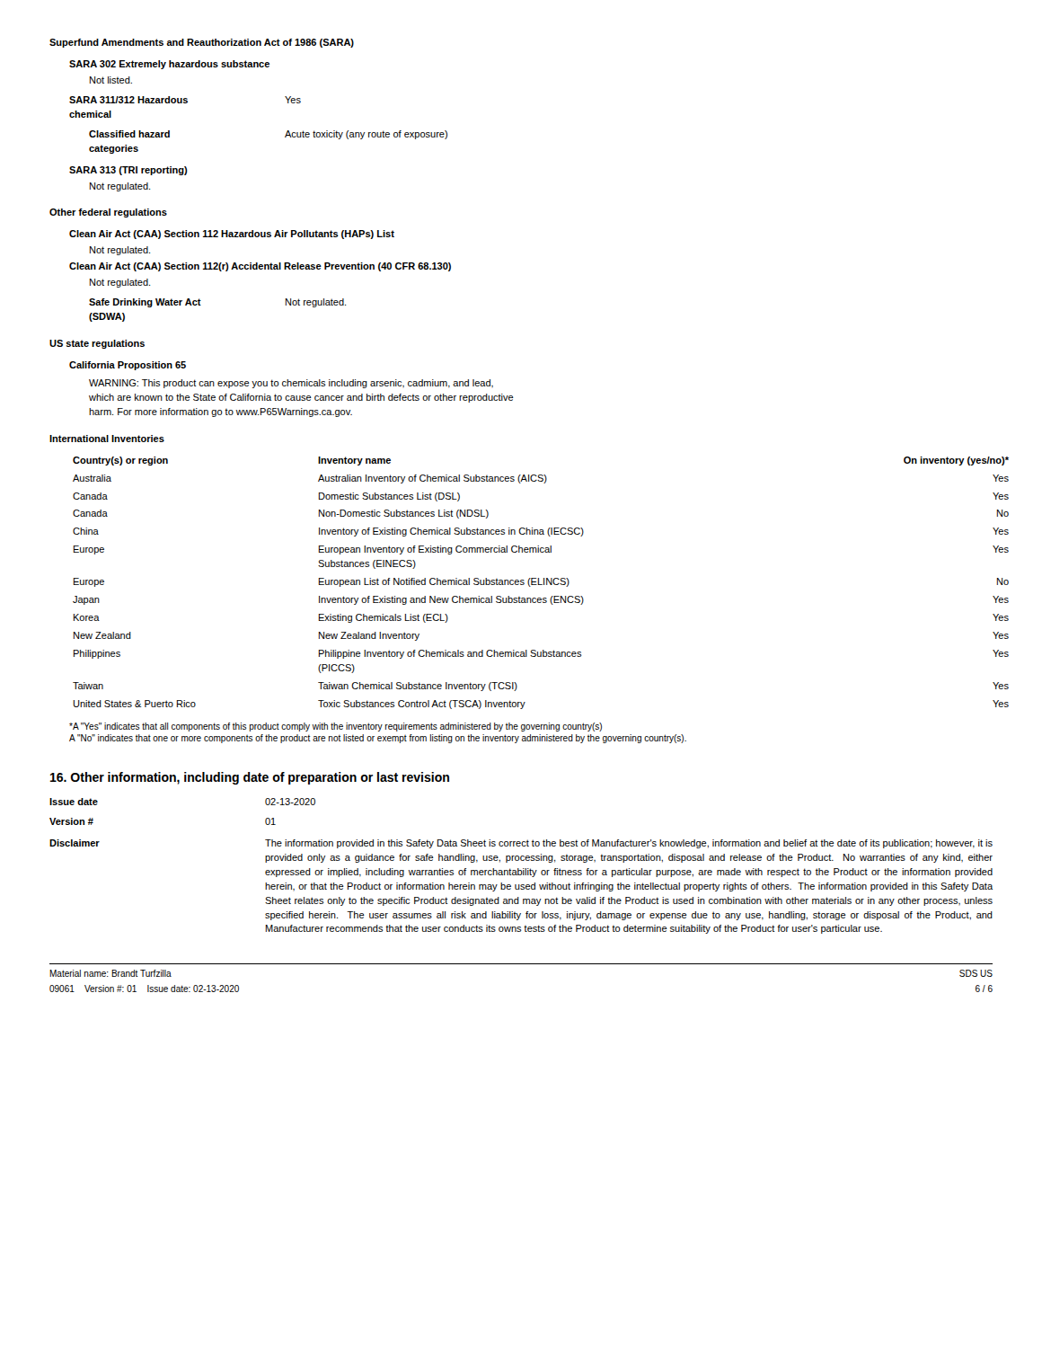Superfund Amendments and Reauthorization Act of 1986 (SARA)
SARA 302 Extremely hazardous substance
Not listed.
SARA 311/312 Hazardous
chemical
Yes
Classified hazard
categories
Acute toxicity (any route of exposure)
SARA 313 (TRI reporting)
Not regulated.
Other federal regulations
Clean Air Act (CAA) Section 112 Hazardous Air Pollutants (HAPs) List
Not regulated.
Clean Air Act (CAA) Section 112(r) Accidental Release Prevention (40 CFR 68.130)
Not regulated.
Safe Drinking Water Act
(SDWA)
Not regulated.
US state regulations
California Proposition 65
WARNING: This product can expose you to chemicals including arsenic, cadmium, and lead,
which are known to the State of California to cause cancer and birth defects or other reproductive
harm. For more information go to www.P65Warnings.ca.gov.
International Inventories
| Country(s) or region | Inventory name | On inventory (yes/no)* |
| --- | --- | --- |
| Australia | Australian Inventory of Chemical Substances (AICS) | Yes |
| Canada | Domestic Substances List (DSL) | Yes |
| Canada | Non-Domestic Substances List (NDSL) | No |
| China | Inventory of Existing Chemical Substances in China (IECSC) | Yes |
| Europe | European Inventory of Existing Commercial Chemical Substances (EINECS) | Yes |
| Europe | European List of Notified Chemical Substances (ELINCS) | No |
| Japan | Inventory of Existing and New Chemical Substances (ENCS) | Yes |
| Korea | Existing Chemicals List (ECL) | Yes |
| New Zealand | New Zealand Inventory | Yes |
| Philippines | Philippine Inventory of Chemicals and Chemical Substances (PICCS) | Yes |
| Taiwan | Taiwan Chemical Substance Inventory (TCSI) | Yes |
| United States & Puerto Rico | Toxic Substances Control Act (TSCA) Inventory | Yes |
*A "Yes" indicates that all components of this product comply with the inventory requirements administered by the governing country(s)
A "No" indicates that one or more components of the product are not listed or exempt from listing on the inventory administered by the governing country(s).
16. Other information, including date of preparation or last revision
Issue date
02-13-2020
Version #
01
Disclaimer
The information provided in this Safety Data Sheet is correct to the best of Manufacturer's knowledge, information and belief at the date of its publication; however, it is provided only as a guidance for safe handling, use, processing, storage, transportation, disposal and release of the Product. No warranties of any kind, either expressed or implied, including warranties of merchantability or fitness for a particular purpose, are made with respect to the Product or the information provided herein, or that the Product or information herein may be used without infringing the intellectual property rights of others. The information provided in this Safety Data Sheet relates only to the specific Product designated and may not be valid if the Product is used in combination with other materials or in any other process, unless specified herein. The user assumes all risk and liability for loss, injury, damage or expense due to any use, handling, storage or disposal of the Product, and Manufacturer recommends that the user conducts its owns tests of the Product to determine suitability of the Product for user's particular use.
Material name: Brandt Turfzilla
SDS US
09061 Version #: 01 Issue date: 02-13-2020
6 / 6